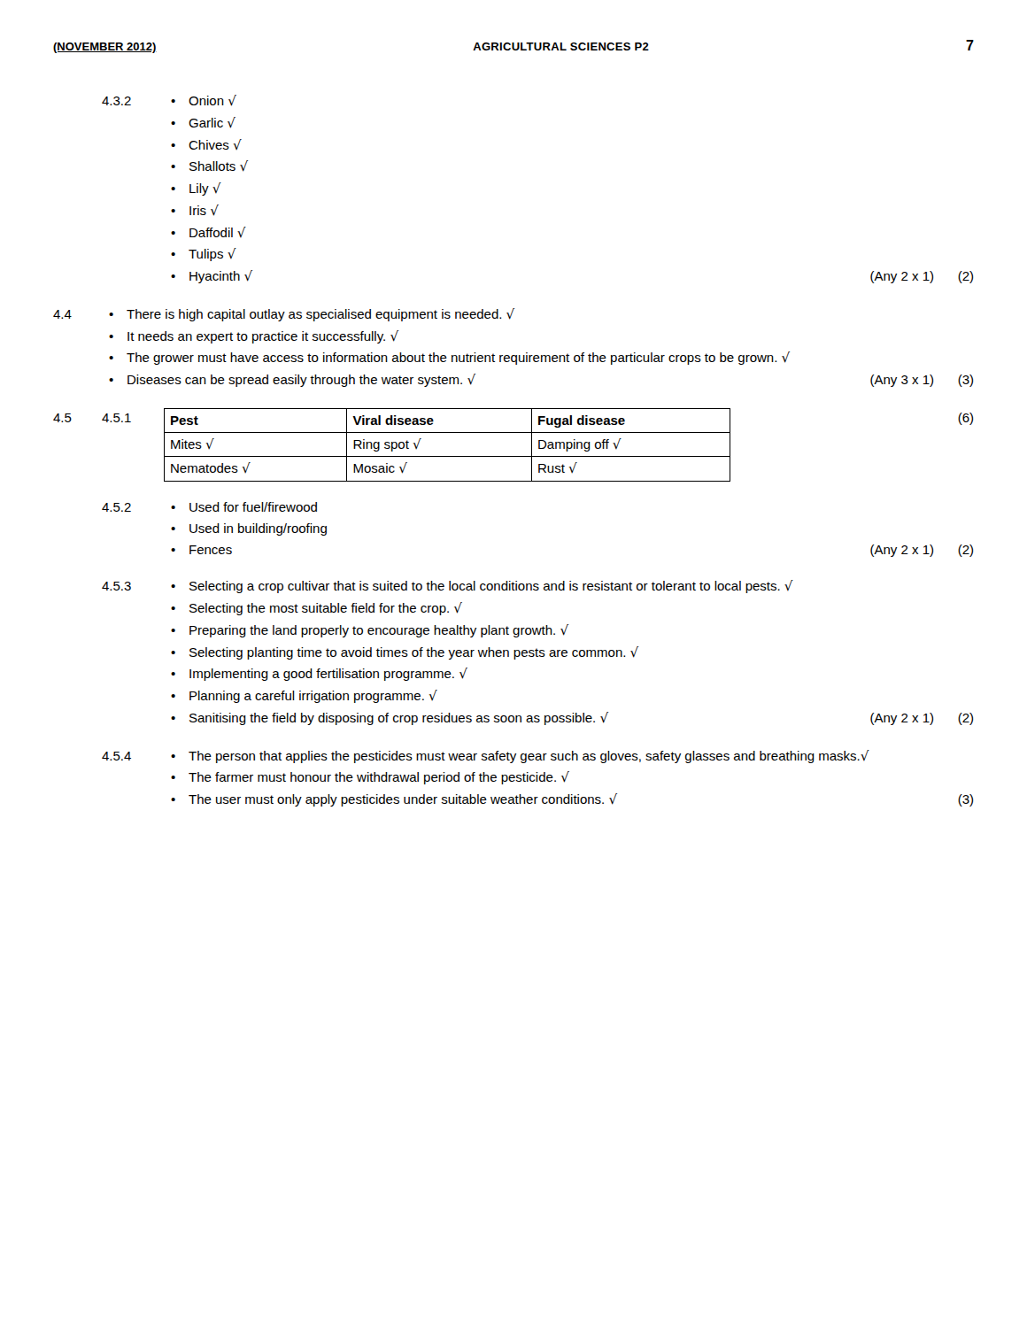(NOVEMBER 2012) AGRICULTURAL SCIENCES P2 7
4.3.2
Onion √
Garlic √
Chives √
Shallots √
Lily √
Iris √
Daffodil √
Tulips √
Hyacinth √ (Any 2 x 1) (2)
4.4
There is high capital outlay as specialised equipment is needed. √
It needs an expert to practice it successfully. √
The grower must have access to information about the nutrient requirement of the particular crops to be grown. √
Diseases can be spread easily through the water system. √ (Any 3 x 1) (3)
4.5
4.5.1
| Pest | Viral disease | Fugal disease |
| --- | --- | --- |
| Mites √ | Ring spot √ | Damping off √ |
| Nematodes √ | Mosaic √ | Rust √ |
(6)
4.5.2
Used for fuel/firewood
Used in building/roofing
Fences (Any 2 x 1) (2)
4.5.3
Selecting a crop cultivar that is suited to the local conditions and is resistant or tolerant to local pests. √
Selecting the most suitable field for the crop. √
Preparing the land properly to encourage healthy plant growth. √
Selecting planting time to avoid times of the year when pests are common. √
Implementing a good fertilisation programme. √
Planning a careful irrigation programme. √
Sanitising the field by disposing of crop residues as soon as possible. √ (Any 2 x 1) (2)
4.5.4
The person that applies the pesticides must wear safety gear such as gloves, safety glasses and breathing masks.√
The farmer must honour the withdrawal period of the pesticide. √
The user must only apply pesticides under suitable weather conditions. √ (3)